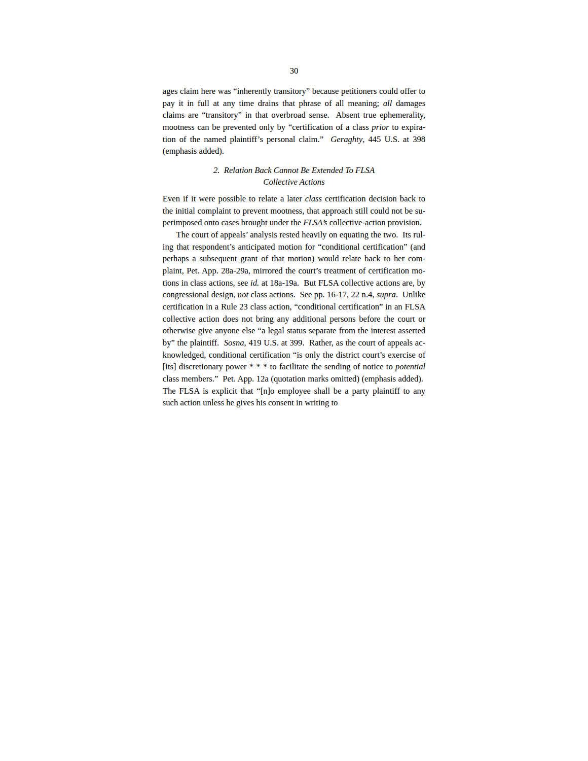30
ages claim here was “inherently transitory” because petitioners could offer to pay it in full at any time drains that phrase of all meaning; all damages claims are “transitory” in that overbroad sense. Absent true ephemerality, mootness can be prevented only by “certification of a class prior to expiration of the named plaintiff’s personal claim.” Geraghty, 445 U.S. at 398 (emphasis added).
2. Relation Back Cannot Be Extended To FLSA Collective Actions
Even if it were possible to relate a later class certification decision back to the initial complaint to prevent mootness, that approach still could not be superimposed onto cases brought under the FLSA’s collective-action provision.
The court of appeals’ analysis rested heavily on equating the two. Its ruling that respondent’s anticipated motion for “conditional certification” (and perhaps a subsequent grant of that motion) would relate back to her complaint, Pet. App. 28a-29a, mirrored the court’s treatment of certification motions in class actions, see id. at 18a-19a. But FLSA collective actions are, by congressional design, not class actions. See pp. 16-17, 22 n.4, supra. Unlike certification in a Rule 23 class action, “conditional certification” in an FLSA collective action does not bring any additional persons before the court or otherwise give anyone else “a legal status separate from the interest asserted by” the plaintiff. Sosna, 419 U.S. at 399. Rather, as the court of appeals acknowledged, conditional certification “is only the district court’s exercise of [its] discretionary power * * * to facilitate the sending of notice to potential class members.” Pet. App. 12a (quotation marks omitted) (emphasis added). The FLSA is explicit that “[n]o employee shall be a party plaintiff to any such action unless he gives his consent in writing to